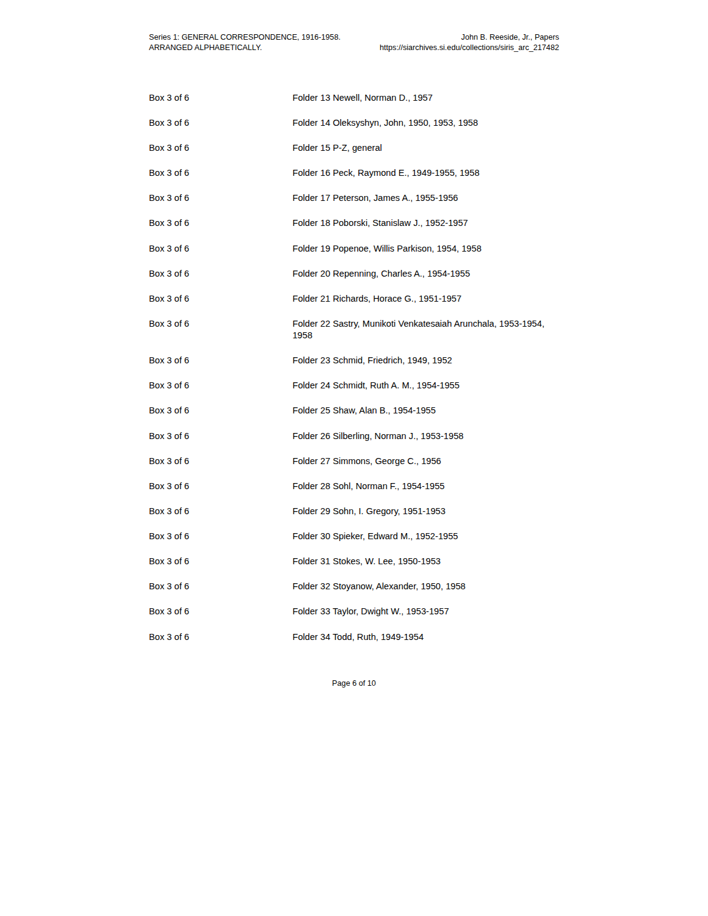Series 1: GENERAL CORRESPONDENCE, 1916-1958.
ARRANGED ALPHABETICALLY.
John B. Reeside, Jr., Papers
https://siarchives.si.edu/collections/siris_arc_217482
| Box 3 of 6 | Folder 13 Newell, Norman D., 1957 |
| Box 3 of 6 | Folder 14 Oleksyshyn, John, 1950, 1953, 1958 |
| Box 3 of 6 | Folder 15 P-Z, general |
| Box 3 of 6 | Folder 16 Peck, Raymond E., 1949-1955, 1958 |
| Box 3 of 6 | Folder 17 Peterson, James A., 1955-1956 |
| Box 3 of 6 | Folder 18 Poborski, Stanislaw J., 1952-1957 |
| Box 3 of 6 | Folder 19 Popenoe, Willis Parkison, 1954, 1958 |
| Box 3 of 6 | Folder 20 Repenning, Charles A., 1954-1955 |
| Box 3 of 6 | Folder 21 Richards, Horace G., 1951-1957 |
| Box 3 of 6 | Folder 22 Sastry, Munikoti Venkatesaiah Arunchala, 1953-1954, 1958 |
| Box 3 of 6 | Folder 23 Schmid, Friedrich, 1949, 1952 |
| Box 3 of 6 | Folder 24 Schmidt, Ruth A. M., 1954-1955 |
| Box 3 of 6 | Folder 25 Shaw, Alan B., 1954-1955 |
| Box 3 of 6 | Folder 26 Silberling, Norman J., 1953-1958 |
| Box 3 of 6 | Folder 27 Simmons, George C., 1956 |
| Box 3 of 6 | Folder 28 Sohl, Norman F., 1954-1955 |
| Box 3 of 6 | Folder 29 Sohn, I. Gregory, 1951-1953 |
| Box 3 of 6 | Folder 30 Spieker, Edward M., 1952-1955 |
| Box 3 of 6 | Folder 31 Stokes, W. Lee, 1950-1953 |
| Box 3 of 6 | Folder 32 Stoyanow, Alexander, 1950, 1958 |
| Box 3 of 6 | Folder 33 Taylor, Dwight W., 1953-1957 |
| Box 3 of 6 | Folder 34 Todd, Ruth, 1949-1954 |
Page 6 of 10